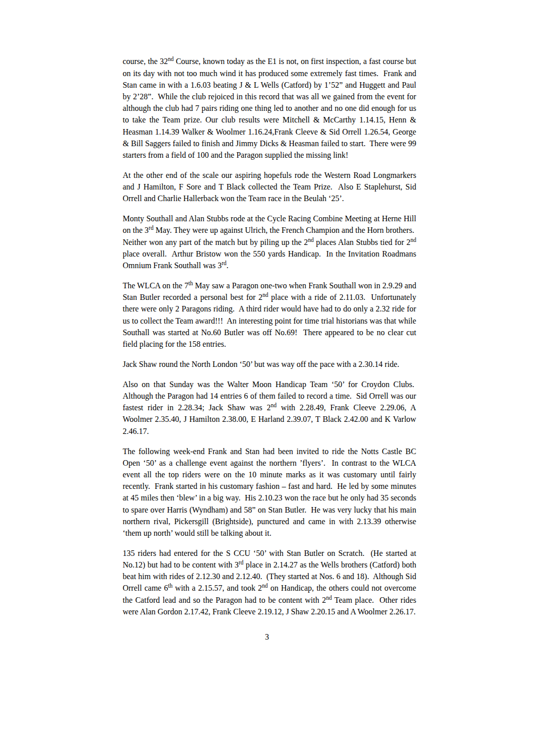course, the 32nd Course, known today as the E1 is not, on first inspection, a fast course but on its day with not too much wind it has produced some extremely fast times. Frank and Stan came in with a 1.6.03 beating J & L Wells (Catford) by 1’52” and Huggett and Paul by 2’28”. While the club rejoiced in this record that was all we gained from the event for although the club had 7 pairs riding one thing led to another and no one did enough for us to take the Team prize. Our club results were Mitchell & McCarthy 1.14.15, Henn & Heasman 1.14.39 Walker & Woolmer 1.16.24,Frank Cleeve & Sid Orrell 1.26.54, George & Bill Saggers failed to finish and Jimmy Dicks & Heasman failed to start. There were 99 starters from a field of 100 and the Paragon supplied the missing link!
At the other end of the scale our aspiring hopefuls rode the Western Road Longmarkers and J Hamilton, F Sore and T Black collected the Team Prize. Also E Staplehurst, Sid Orrell and Charlie Hallerback won the Team race in the Beulah ‘25’.
Monty Southall and Alan Stubbs rode at the Cycle Racing Combine Meeting at Herne Hill on the 3rd May. They were up against Ulrich, the French Champion and the Horn brothers. Neither won any part of the match but by piling up the 2nd places Alan Stubbs tied for 2nd place overall. Arthur Bristow won the 550 yards Handicap. In the Invitation Roadmans Omnium Frank Southall was 3rd.
The WLCA on the 7th May saw a Paragon one-two when Frank Southall won in 2.9.29 and Stan Butler recorded a personal best for 2nd place with a ride of 2.11.03. Unfortunately there were only 2 Paragons riding. A third rider would have had to do only a 2.32 ride for us to collect the Team award!!! An interesting point for time trial historians was that while Southall was started at No.60 Butler was off No.69! There appeared to be no clear cut field placing for the 158 entries.
Jack Shaw round the North London ‘50’ but was way off the pace with a 2.30.14 ride.
Also on that Sunday was the Walter Moon Handicap Team ‘50’ for Croydon Clubs. Although the Paragon had 14 entries 6 of them failed to record a time. Sid Orrell was our fastest rider in 2.28.34; Jack Shaw was 2nd with 2.28.49, Frank Cleeve 2.29.06, A Woolmer 2.35.40, J Hamilton 2.38.00, E Harland 2.39.07, T Black 2.42.00 and K Varlow 2.46.17.
The following week-end Frank and Stan had been invited to ride the Notts Castle BC Open ‘50’ as a challenge event against the northern ’flyers’. In contrast to the WLCA event all the top riders were on the 10 minute marks as it was customary until fairly recently. Frank started in his customary fashion – fast and hard. He led by some minutes at 45 miles then ‘blew’ in a big way. His 2.10.23 won the race but he only had 35 seconds to spare over Harris (Wyndham) and 58” on Stan Butler. He was very lucky that his main northern rival, Pickersgill (Brightside), punctured and came in with 2.13.39 otherwise ‘them up north’ would still be talking about it.
135 riders had entered for the S CCU ‘50’ with Stan Butler on Scratch. (He started at No.12) but had to be content with 3rd place in 2.14.27 as the Wells brothers (Catford) both beat him with rides of 2.12.30 and 2.12.40. (They started at Nos. 6 and 18). Although Sid Orrell came 6th with a 2.15.57, and took 2nd on Handicap, the others could not overcome the Catford lead and so the Paragon had to be content with 2nd Team place. Other rides were Alan Gordon 2.17.42, Frank Cleeve 2.19.12, J Shaw 2.20.15 and A Woolmer 2.26.17.
3